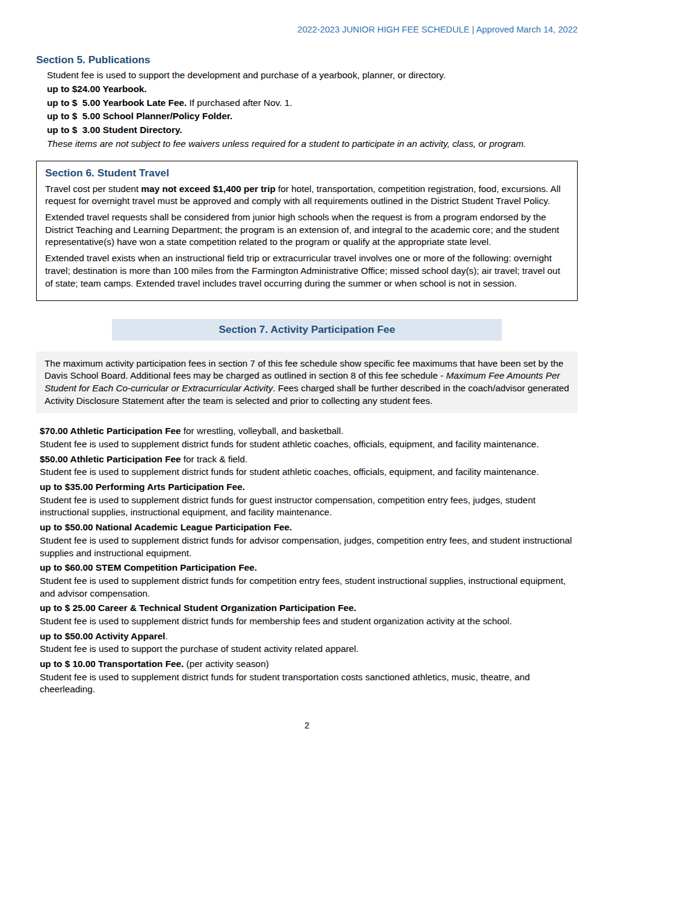2022-2023 JUNIOR HIGH FEE SCHEDULE | Approved March 14, 2022
Section 5. Publications
Student fee is used to support the development and purchase of a yearbook, planner, or directory.
up to $24.00 Yearbook.
up to $ 5.00 Yearbook Late Fee. If purchased after Nov. 1.
up to $ 5.00 School Planner/Policy Folder.
up to $ 3.00 Student Directory.
These items are not subject to fee waivers unless required for a student to participate in an activity, class, or program.
Section 6. Student Travel
Travel cost per student may not exceed $1,400 per trip for hotel, transportation, competition registration, food, excursions. All request for overnight travel must be approved and comply with all requirements outlined in the District Student Travel Policy.
Extended travel requests shall be considered from junior high schools when the request is from a program endorsed by the District Teaching and Learning Department; the program is an extension of, and integral to the academic core; and the student representative(s) have won a state competition related to the program or qualify at the appropriate state level.
Extended travel exists when an instructional field trip or extracurricular travel involves one or more of the following: overnight travel; destination is more than 100 miles from the Farmington Administrative Office; missed school day(s); air travel; travel out of state; team camps. Extended travel includes travel occurring during the summer or when school is not in session.
Section 7. Activity Participation Fee
The maximum activity participation fees in section 7 of this fee schedule show specific fee maximums that have been set by the Davis School Board. Additional fees may be charged as outlined in section 8 of this fee schedule - Maximum Fee Amounts Per Student for Each Co-curricular or Extracurricular Activity. Fees charged shall be further described in the coach/advisor generated Activity Disclosure Statement after the team is selected and prior to collecting any student fees.
$70.00 Athletic Participation Fee for wrestling, volleyball, and basketball.
Student fee is used to supplement district funds for student athletic coaches, officials, equipment, and facility maintenance.
$50.00 Athletic Participation Fee for track & field.
Student fee is used to supplement district funds for student athletic coaches, officials, equipment, and facility maintenance.
up to $35.00 Performing Arts Participation Fee.
Student fee is used to supplement district funds for guest instructor compensation, competition entry fees, judges, student instructional supplies, instructional equipment, and facility maintenance.
up to $50.00 National Academic League Participation Fee.
Student fee is used to supplement district funds for advisor compensation, judges, competition entry fees, and student instructional supplies and instructional equipment.
up to $60.00 STEM Competition Participation Fee.
Student fee is used to supplement district funds for competition entry fees, student instructional supplies, instructional equipment, and advisor compensation.
up to $ 25.00 Career & Technical Student Organization Participation Fee.
Student fee is used to supplement district funds for membership fees and student organization activity at the school.
up to $50.00 Activity Apparel.
Student fee is used to support the purchase of student activity related apparel.
up to $ 10.00 Transportation Fee. (per activity season)
Student fee is used to supplement district funds for student transportation costs sanctioned athletics, music, theatre, and cheerleading.
2